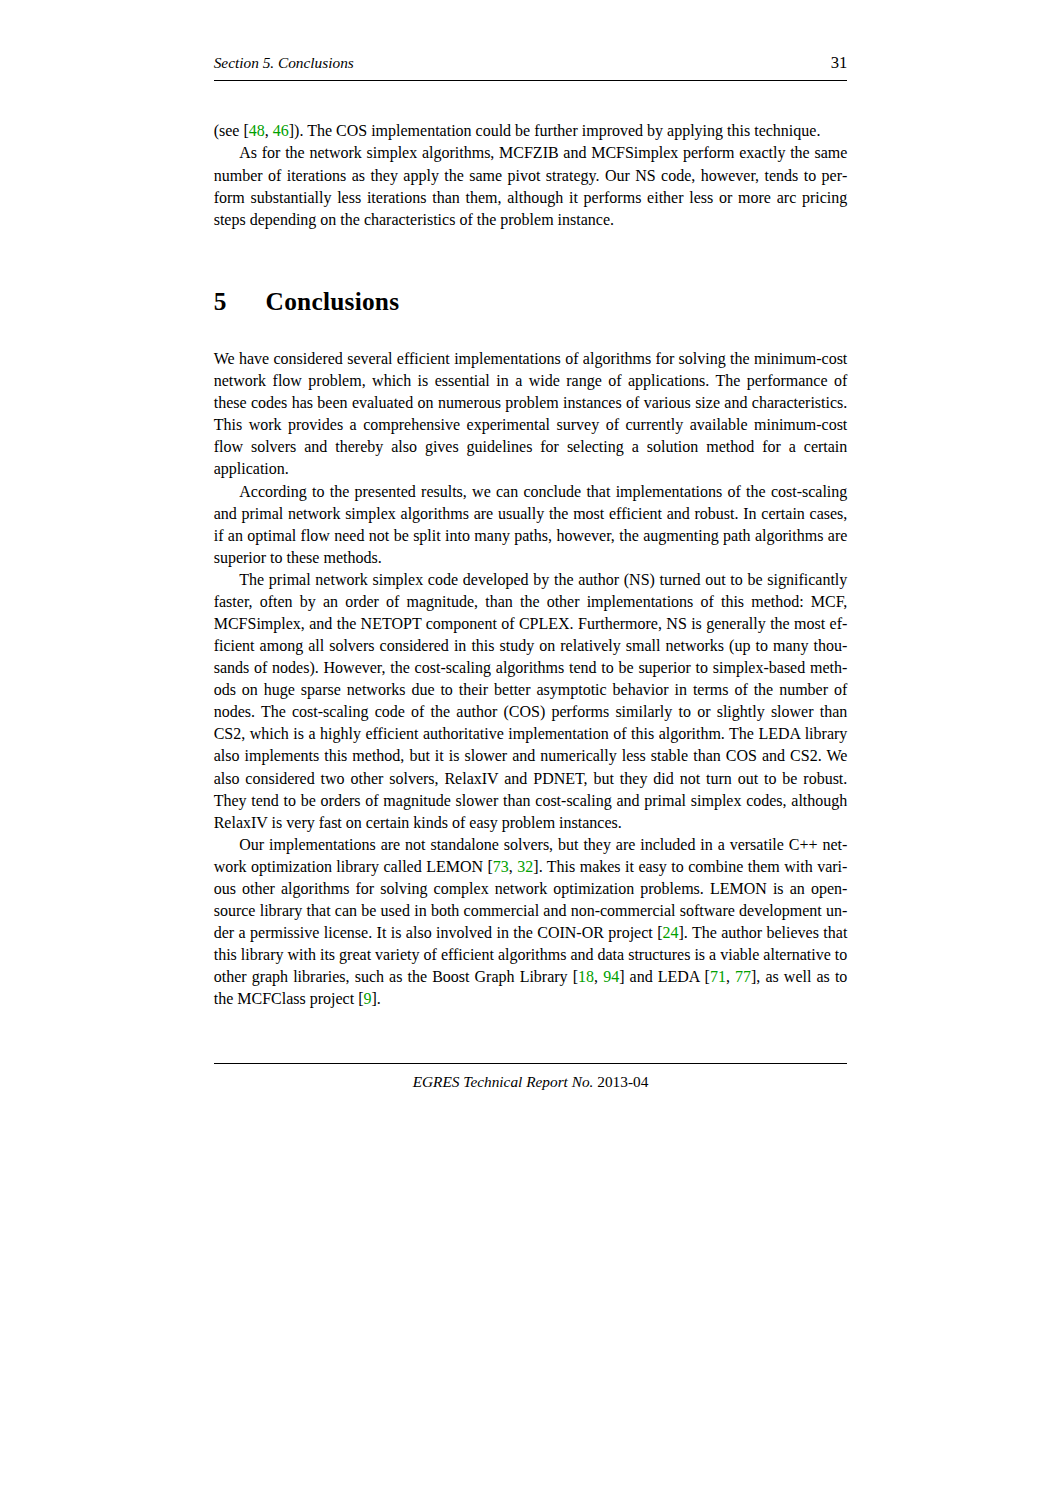Section 5. Conclusions 31
(see [48, 46]). The COS implementation could be further improved by applying this technique.
As for the network simplex algorithms, MCFZIB and MCFSimplex perform exactly the same number of iterations as they apply the same pivot strategy. Our NS code, however, tends to perform substantially less iterations than them, although it performs either less or more arc pricing steps depending on the characteristics of the problem instance.
5 Conclusions
We have considered several efficient implementations of algorithms for solving the minimum-cost network flow problem, which is essential in a wide range of applications. The performance of these codes has been evaluated on numerous problem instances of various size and characteristics. This work provides a comprehensive experimental survey of currently available minimum-cost flow solvers and thereby also gives guidelines for selecting a solution method for a certain application.
According to the presented results, we can conclude that implementations of the cost-scaling and primal network simplex algorithms are usually the most efficient and robust. In certain cases, if an optimal flow need not be split into many paths, however, the augmenting path algorithms are superior to these methods.
The primal network simplex code developed by the author (NS) turned out to be significantly faster, often by an order of magnitude, than the other implementations of this method: MCF, MCFSimplex, and the NETOPT component of CPLEX. Furthermore, NS is generally the most efficient among all solvers considered in this study on relatively small networks (up to many thousands of nodes). However, the cost-scaling algorithms tend to be superior to simplex-based methods on huge sparse networks due to their better asymptotic behavior in terms of the number of nodes. The cost-scaling code of the author (COS) performs similarly to or slightly slower than CS2, which is a highly efficient authoritative implementation of this algorithm. The LEDA library also implements this method, but it is slower and numerically less stable than COS and CS2. We also considered two other solvers, RelaxIV and PDNET, but they did not turn out to be robust. They tend to be orders of magnitude slower than cost-scaling and primal simplex codes, although RelaxIV is very fast on certain kinds of easy problem instances.
Our implementations are not standalone solvers, but they are included in a versatile C++ network optimization library called LEMON [73, 32]. This makes it easy to combine them with various other algorithms for solving complex network optimization problems. LEMON is an open-source library that can be used in both commercial and non-commercial software development under a permissive license. It is also involved in the COIN-OR project [24]. The author believes that this library with its great variety of efficient algorithms and data structures is a viable alternative to other graph libraries, such as the Boost Graph Library [18, 94] and LEDA [71, 77], as well as to the MCFClass project [9].
EGRES Technical Report No. 2013-04